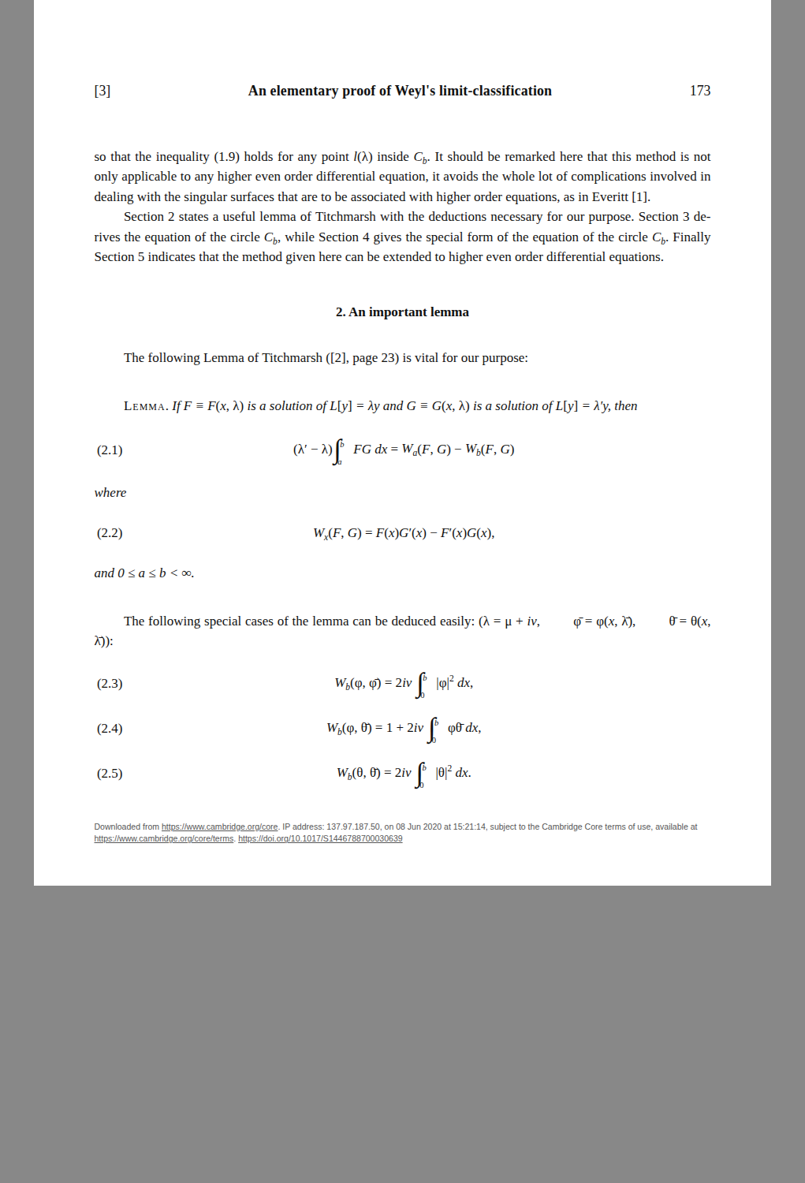[3] An elementary proof of Weyl's limit-classification 173
so that the inequality (1.9) holds for any point l(λ) inside Cb. It should be remarked here that this method is not only applicable to any higher even order differential equation, it avoids the whole lot of complications involved in dealing with the singular surfaces that are to be associated with higher order equations, as in Everitt [1].
Section 2 states a useful lemma of Titchmarsh with the deductions necessary for our purpose. Section 3 derives the equation of the circle Cb, while Section 4 gives the special form of the equation of the circle Cb. Finally Section 5 indicates that the method given here can be extended to higher even order differential equations.
2. An important lemma
The following Lemma of Titchmarsh ([2], page 23) is vital for our purpose:
Lemma. If F ≡ F(x, λ) is a solution of L[y] = λy and G ≡ G(x, λ) is a solution of L[y] = λ′y, then
(2.1) (λ′ − λ)∫ba FG dx = Wa(F, G) − Wb(F, G)
where
(2.2) Wx(F, G) = F(x)G′(x) − F′(x)G(x),
and 0 ≤ a ≤ b < ∞.
The following special cases of the lemma can be deduced easily: (λ = μ + iν, φ̄ = φ(x, λ̄), θ̄ = θ(x, λ̄)):
(2.3) Wb(φ, φ̄) = 2iν ∫b 0|φ|2 dx,
(2.4) Wb(φ, θ̄) = 1 + 2iν ∫b 0φθ̄ dx,
(2.5) Wb(θ, θ̄) = 2iν ∫b 0|θ|2 dx.
Downloaded from https://www.cambridge.org/core. IP address: 137.97.187.50, on 08 Jun 2020 at 15:21:14, subject to the Cambridge Core terms of use, available at https://www.cambridge.org/core/terms. https://doi.org/10.1017/S1446788700030639